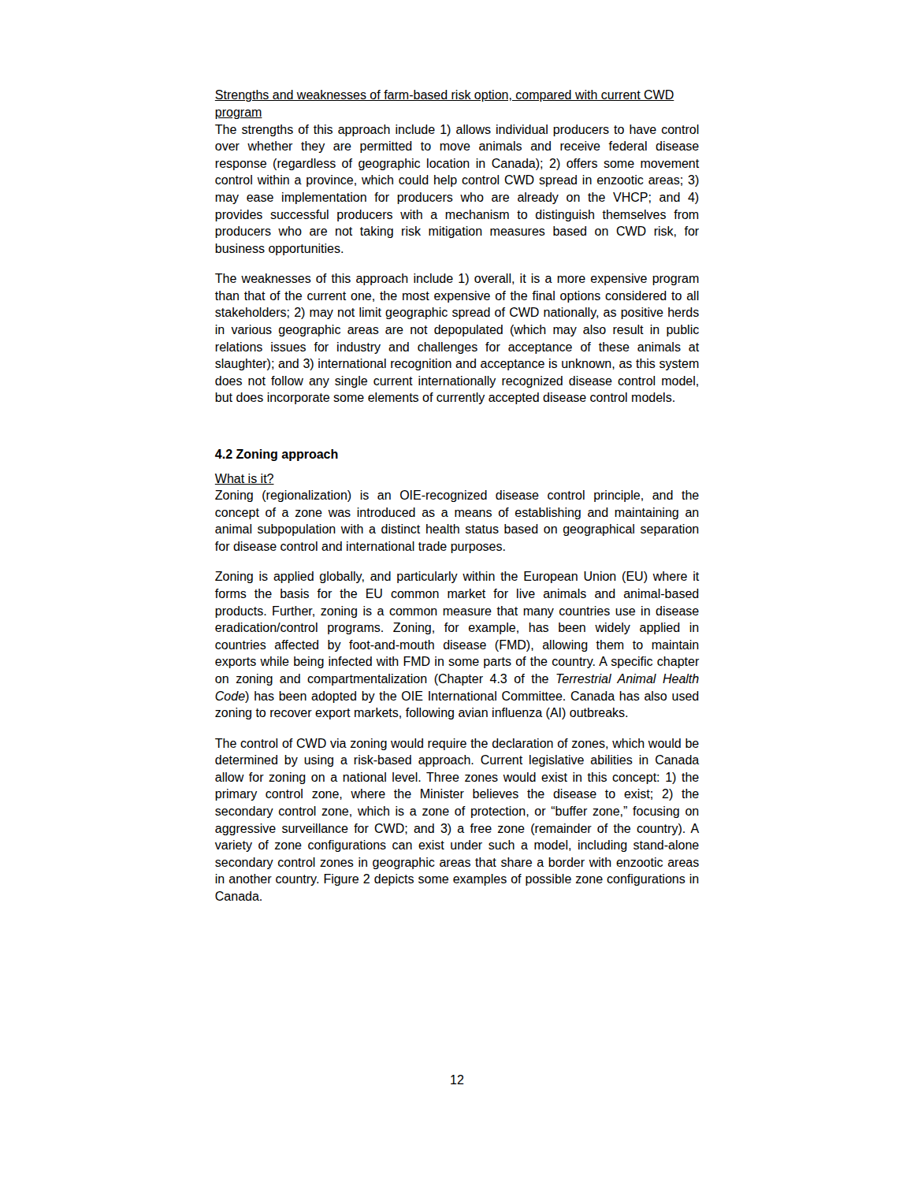Strengths and weaknesses of farm-based risk option, compared with current CWD program
The strengths of this approach include 1) allows individual producers to have control over whether they are permitted to move animals and receive federal disease response (regardless of geographic location in Canada); 2) offers some movement control within a province, which could help control CWD spread in enzootic areas; 3) may ease implementation for producers who are already on the VHCP; and 4) provides successful producers with a mechanism to distinguish themselves from producers who are not taking risk mitigation measures based on CWD risk, for business opportunities.
The weaknesses of this approach include 1) overall, it is a more expensive program than that of the current one, the most expensive of the final options considered to all stakeholders; 2) may not limit geographic spread of CWD nationally, as positive herds in various geographic areas are not depopulated (which may also result in public relations issues for industry and challenges for acceptance of these animals at slaughter); and 3) international recognition and acceptance is unknown, as this system does not follow any single current internationally recognized disease control model, but does incorporate some elements of currently accepted disease control models.
4.2 Zoning approach
What is it?
Zoning (regionalization) is an OIE-recognized disease control principle, and the concept of a zone was introduced as a means of establishing and maintaining an animal subpopulation with a distinct health status based on geographical separation for disease control and international trade purposes.
Zoning is applied globally, and particularly within the European Union (EU) where it forms the basis for the EU common market for live animals and animal-based products. Further, zoning is a common measure that many countries use in disease eradication/control programs. Zoning, for example, has been widely applied in countries affected by foot-and-mouth disease (FMD), allowing them to maintain exports while being infected with FMD in some parts of the country. A specific chapter on zoning and compartmentalization (Chapter 4.3 of the Terrestrial Animal Health Code) has been adopted by the OIE International Committee. Canada has also used zoning to recover export markets, following avian influenza (AI) outbreaks.
The control of CWD via zoning would require the declaration of zones, which would be determined by using a risk-based approach. Current legislative abilities in Canada allow for zoning on a national level. Three zones would exist in this concept: 1) the primary control zone, where the Minister believes the disease to exist; 2) the secondary control zone, which is a zone of protection, or “buffer zone,” focusing on aggressive surveillance for CWD; and 3) a free zone (remainder of the country). A variety of zone configurations can exist under such a model, including stand-alone secondary control zones in geographic areas that share a border with enzootic areas in another country. Figure 2 depicts some examples of possible zone configurations in Canada.
12